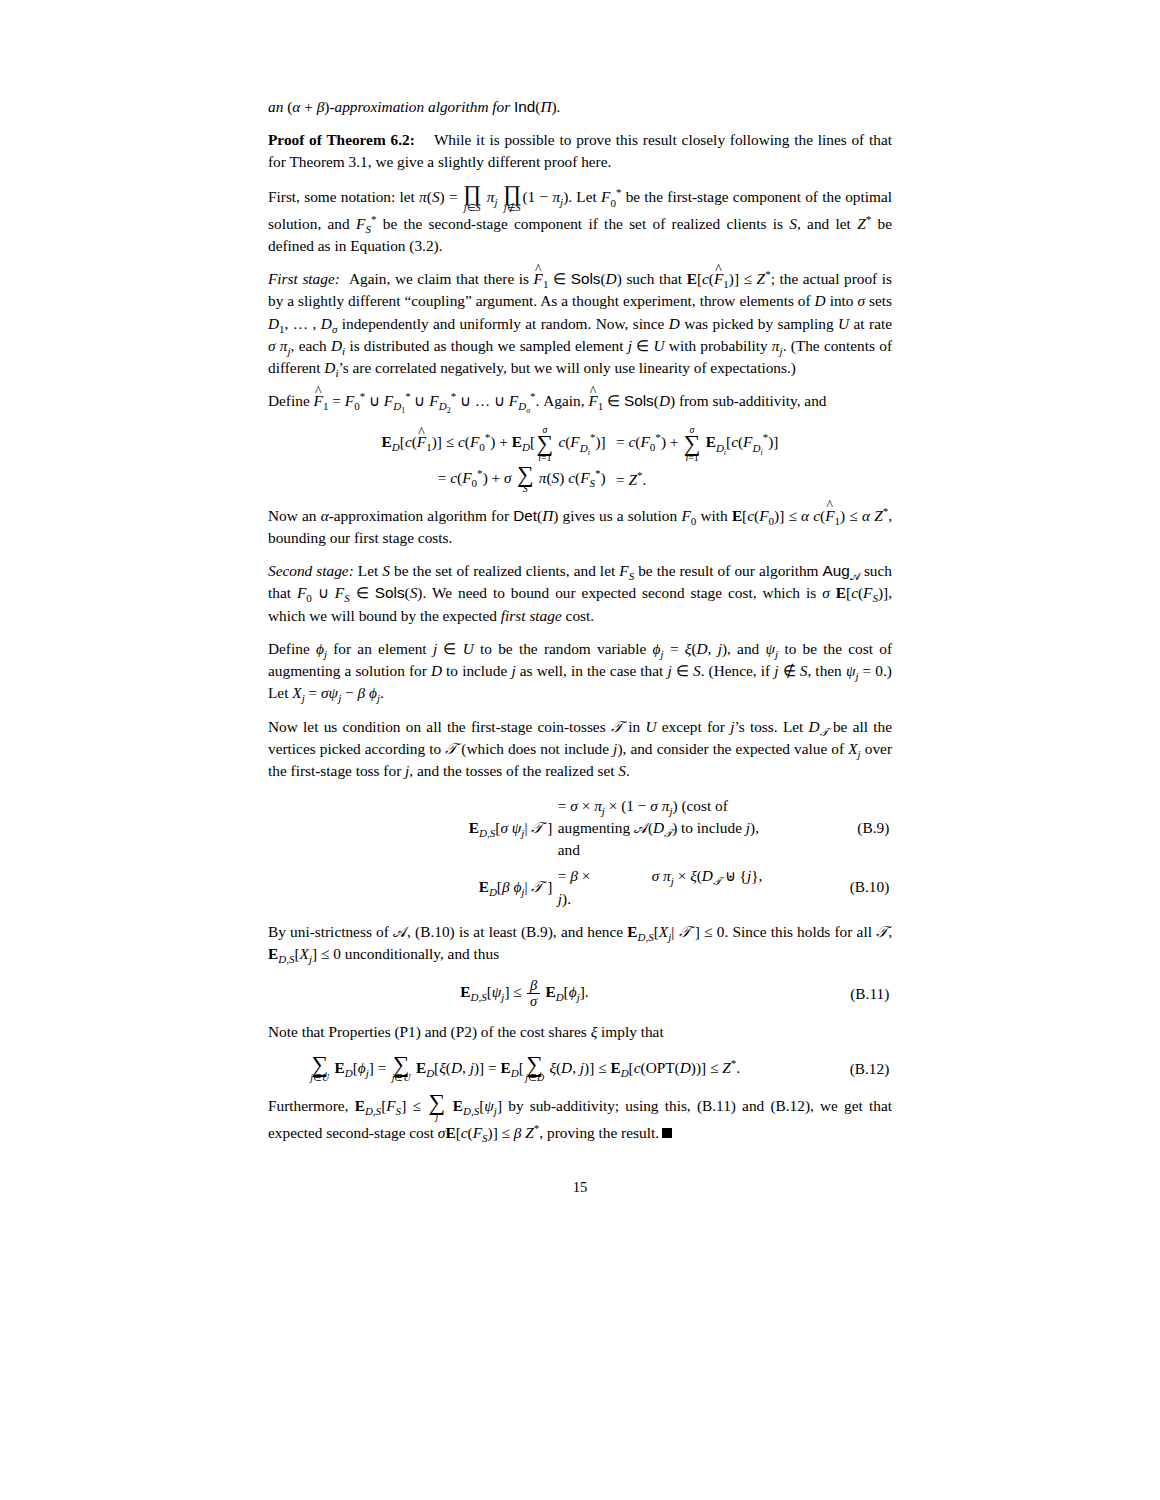an (α + β)-approximation algorithm for Ind(Π).
Proof of Theorem 6.2: While it is possible to prove this result closely following the lines of that for Theorem 3.1, we give a slightly different proof here.
First, some notation: let π(S) = ∏j∈S πj ∏j∉S(1 − πj). Let F0* be the first-stage component of the optimal solution, and FS* be the second-stage component if the set of realized clients is S, and let Z* be defined as in Equation (3.2).
First stage: Again, we claim that there is ^F1 ∈ Sols(D) such that E[c(^F1)] ≤ Z*; the actual proof is by a slightly different “coupling” argument. As a thought experiment, throw elements of D into σ sets D1, … , Dσ independently and uniformly at random. Now, since D was picked by sampling U at rate σ πj, each Di is distributed as though we sampled element j ∈ U with probability πj. (The contents of different Di’s are correlated negatively, but we will only use linearity of expectations.)
Define ^F1 = F0* ∪ FD1* ∪ FD2* ∪ … ∪ FDσ*. Again, ^F1 ∈ Sols(D) from sub-additivity, and
| E D [ c ( ^ F 1 )] ≤ c ( F 0 * ) + E D [ σ ∑ i =1 c ( F D i * )] | = c ( F 0 * ) + σ ∑ i =1 E D i [ c ( F D i * )] |
| = c ( F 0 * ) + σ ∑ S π ( S ) c ( F S * ) | = Z * . |
Now an α-approximation algorithm for Det(Π) gives us a solution F0 with E[c(F0)] ≤ α c(^F1) ≤ α Z*, bounding our first stage costs.
Second stage: Let S be the set of realized clients, and let FS be the result of our algorithm Aug𝒜 such that F0 ∪ FS ∈ Sols(S). We need to bound our expected second stage cost, which is σ E[c(FS)], which we will bound by the expected first stage cost.
Define ϕj for an element j ∈ U to be the random variable ϕj = ξ(D, j), and ψj to be the cost of augmenting a solution for D to include j as well, in the case that j ∈ S. (Hence, if j ∉ S, then ψj = 0.) Let Xj = σψj − β ϕj.
Now let us condition on all the first-stage coin-tosses 𝒯 in U except for j’s toss. Let D𝒯 be all the vertices picked according to 𝒯 (which does not include j), and consider the expected value of Xj over the first-stage toss for j, and the tosses of the realized set S.
| E D , S [ σ ψ j / 𝒯 ] | = σ × π j × (1 − σ π j ) (cost of augmenting 𝒜 ( D 𝒯 ) to include j ), and | (B.9) |
| E D [ β ϕ j / 𝒯 ] | = β × σ π j × ξ ( D 𝒯 ⊎ { j }, j ). | (B.10) |
By uni-strictness of 𝒜, (B.10) is at least (B.9), and hence ED,S[Xj| 𝒯 ] ≤ 0. Since this holds for all 𝒯, ED,S[Xj] ≤ 0 unconditionally, and thus
| E D , S [ ψ j ] ≤ β σ E D [ ϕ j ]. | (B.11) |
Note that Properties (P1) and (P2) of the cost shares ξ imply that
| ∑ j ∈ U E D [ ϕ j ] = ∑ j ∈ U E D [ ξ ( D , j )] = E D [ ∑ j ∈ D ξ ( D , j )] ≤ E D [ c ( OPT ( D ))] ≤ Z * . | (B.12) |
Furthermore, ED,S[FS] ≤ ∑j ED,S[ψj] by sub-additivity; using this, (B.11) and (B.12), we get that expected second-stage cost σE[c(FS)] ≤ β Z*, proving the result.
15